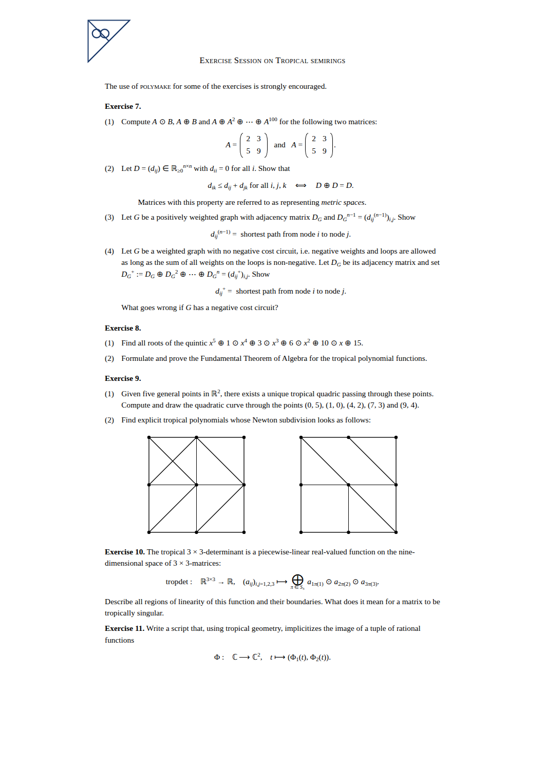Exercise Session on Tropical semirings
The use of polymake for some of the exercises is strongly encouraged.
Exercise 7.
(1) Compute A ⊙ B, A ⊕ B and A ⊕ A2 ⊕ ⋯ ⊕ A100 for the following two matrices:
A =
| 2 | 3 |
| 5 | 9 |
and A =
| 2 | 3 |
| 5 | 9 |
.
(2) Let D = (dij) ∈ ℝ≥0n×n with dii = 0 for all i. Show that
dik ≤ dij + djk for all i, j, k ⟺ D ⊕ D = D.
Matrices with this property are referred to as representing metric spaces.
(3) Let G be a positively weighted graph with adjacency matrix DG and DGn−1 = (dij(n−1))i,j. Show
dij(n−1) = shortest path from node i to node j.
(4) Let G be a weighted graph with no negative cost circuit, i.e. negative weights and loops are allowed as long as the sum of all weights on the loops is non-negative. Let DG be its adjacency matrix and set DG+ := DG ⊕ DG2 ⊕ ⋯ ⊕ DGn = (dij+)i,j. Show
dij+ = shortest path from node i to node j.
What goes wrong if G has a negative cost circuit?
Exercise 8.
(1) Find all roots of the quintic x5 ⊕ 1 ⊙ x4 ⊕ 3 ⊙ x3 ⊕ 6 ⊙ x2 ⊕ 10 ⊙ x ⊕ 15.
(2) Formulate and prove the Fundamental Theorem of Algebra for the tropical polynomial functions.
Exercise 9.
(1) Given five general points in ℝ2, there exists a unique tropical quadric passing through these points. Compute and draw the quadratic curve through the points (0, 5), (1, 0), (4, 2), (7, 3) and (9, 4).
(2) Find explicit tropical polynomials whose Newton subdivision looks as follows:
Exercise 10. The tropical 3 × 3-determinant is a piecewise-linear real-valued function on the nine-dimensional space of 3 × 3-matrices:
tropdet : ℝ3×3 → ℝ, (aij)i,j=1,2,3 ⟼ ⨁π ∈ S3 a1π(1) ⊙ a2π(2) ⊙ a3π(3).
Describe all regions of linearity of this function and their boundaries. What does it mean for a matrix to be tropically singular.
Exercise 11. Write a script that, using tropical geometry, implicitizes the image of a tuple of rational functions
Φ : ℂ ⟶ ℂ2, t ⟼ (Φ1(t), Φ2(t)).